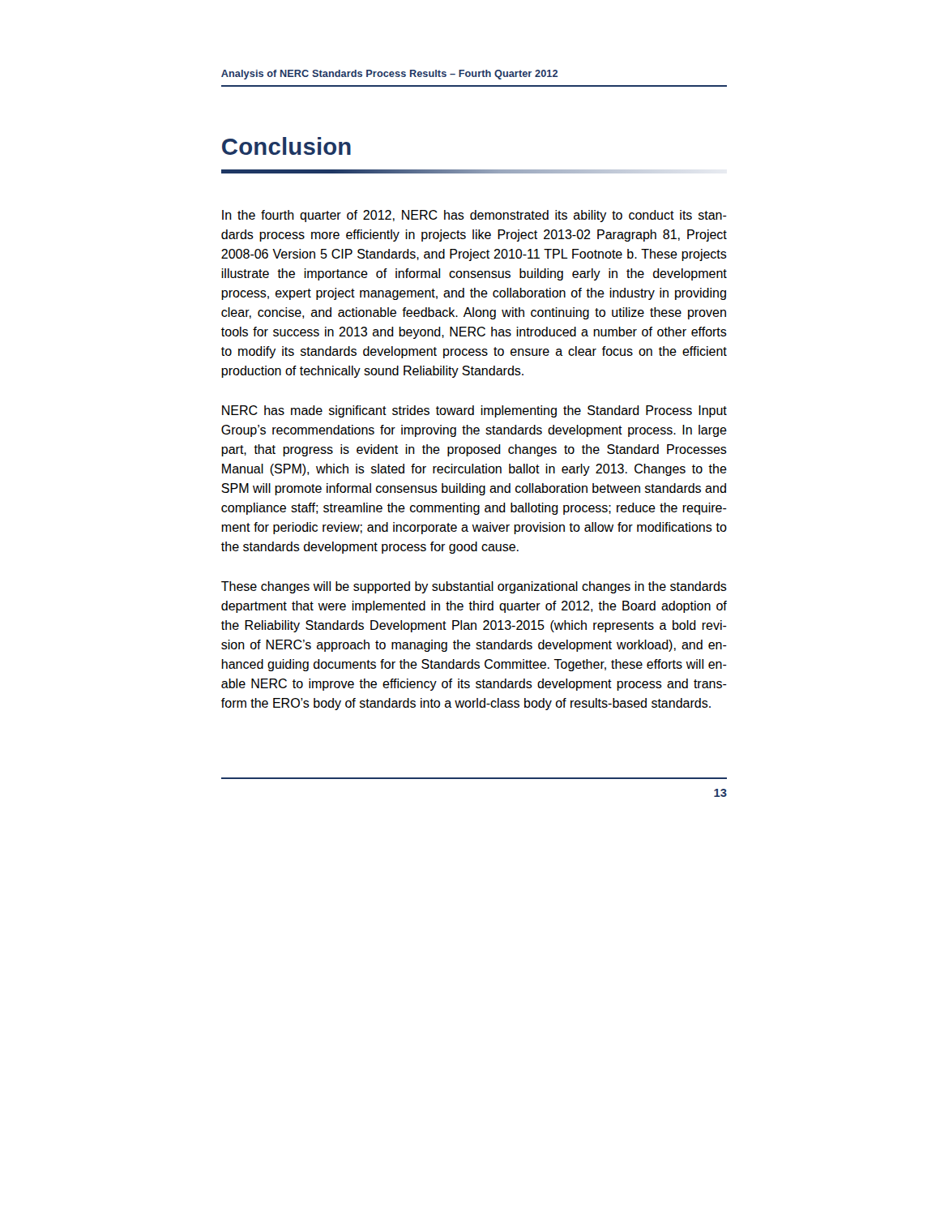Analysis of NERC Standards Process Results – Fourth Quarter 2012
Conclusion
In the fourth quarter of 2012, NERC has demonstrated its ability to conduct its standards process more efficiently in projects like Project 2013-02 Paragraph 81, Project 2008-06 Version 5 CIP Standards, and Project 2010-11 TPL Footnote b. These projects illustrate the importance of informal consensus building early in the development process, expert project management, and the collaboration of the industry in providing clear, concise, and actionable feedback. Along with continuing to utilize these proven tools for success in 2013 and beyond, NERC has introduced a number of other efforts to modify its standards development process to ensure a clear focus on the efficient production of technically sound Reliability Standards.
NERC has made significant strides toward implementing the Standard Process Input Group’s recommendations for improving the standards development process. In large part, that progress is evident in the proposed changes to the Standard Processes Manual (SPM), which is slated for recirculation ballot in early 2013. Changes to the SPM will promote informal consensus building and collaboration between standards and compliance staff; streamline the commenting and balloting process; reduce the requirement for periodic review; and incorporate a waiver provision to allow for modifications to the standards development process for good cause.
These changes will be supported by substantial organizational changes in the standards department that were implemented in the third quarter of 2012, the Board adoption of the Reliability Standards Development Plan 2013-2015 (which represents a bold revision of NERC’s approach to managing the standards development workload), and enhanced guiding documents for the Standards Committee. Together, these efforts will enable NERC to improve the efficiency of its standards development process and transform the ERO’s body of standards into a world-class body of results-based standards.
13